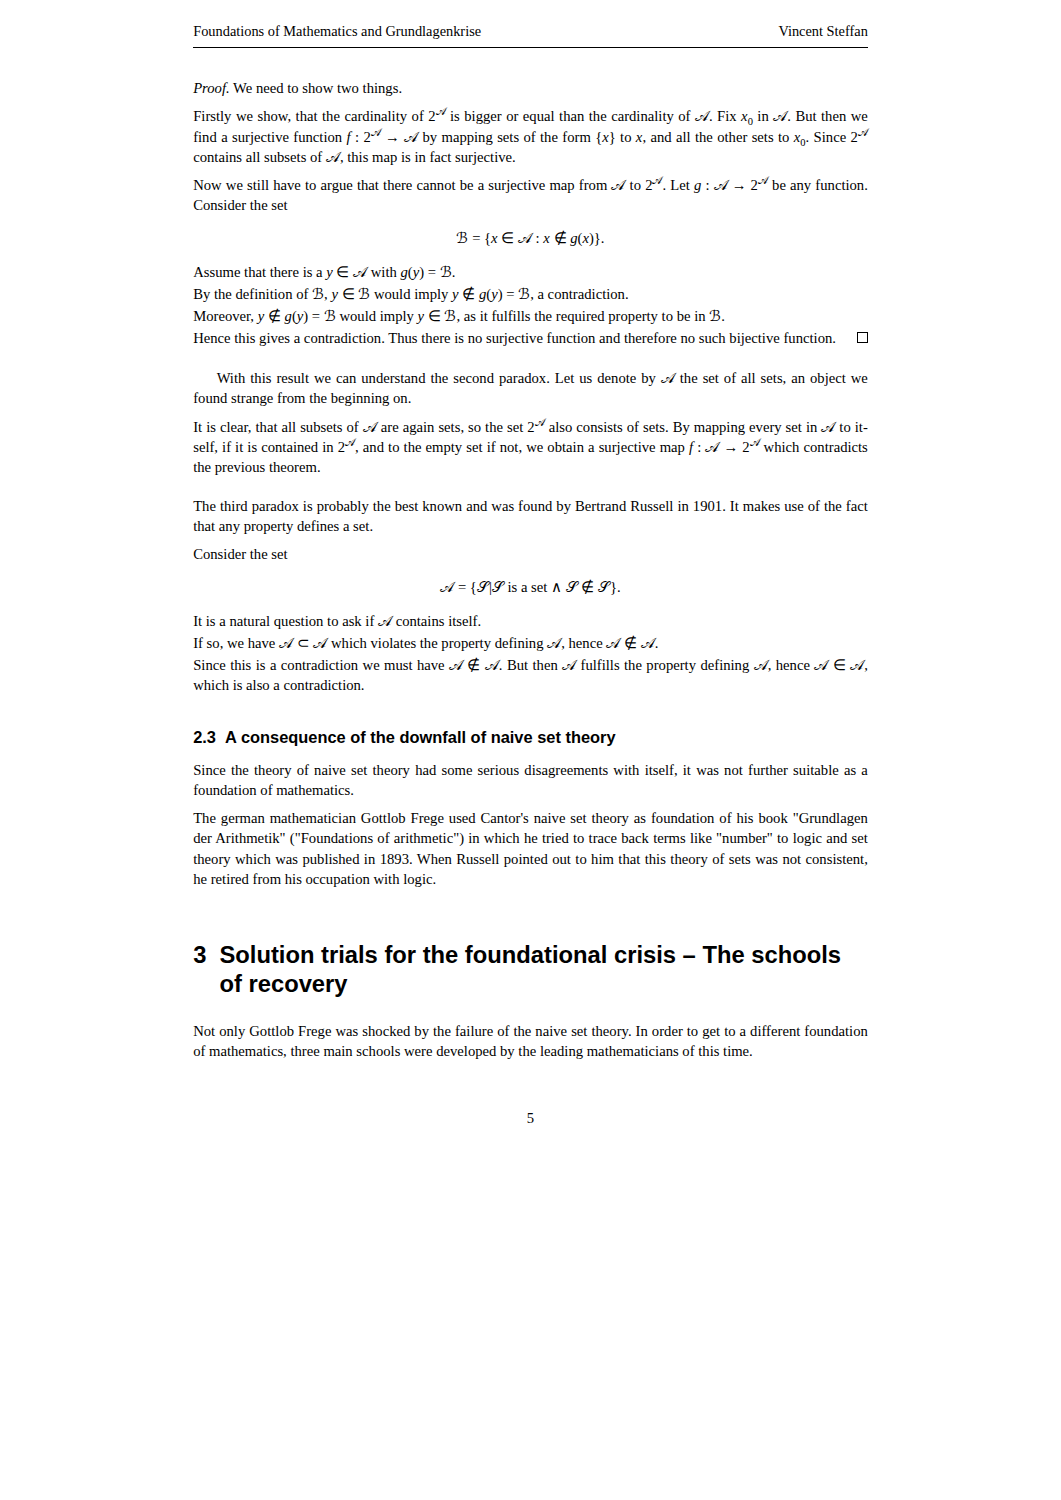Foundations of Mathematics and Grundlagenkrise Vincent Steffan
Proof. We need to show two things.
Firstly we show, that the cardinality of 2𝒜 is bigger or equal than the cardinality of 𝒜. Fix x0 in 𝒜. But then we find a surjective function f : 2𝒜 → 𝒜 by mapping sets of the form {x} to x, and all the other sets to x0. Since 2𝒜 contains all subsets of 𝒜, this map is in fact surjective.
Now we still have to argue that there cannot be a surjective map from 𝒜 to 2𝒜. Let g : 𝒜 → 2𝒜 be any function. Consider the set
ℬ = {x ∈ 𝒜 : x ∉ g(x)}.
Assume that there is a y ∈ 𝒜 with g(y) = ℬ.
By the definition of ℬ, y ∈ ℬ would imply y ∉ g(y) = ℬ, a contradiction.
Moreover, y ∉ g(y) = ℬ would imply y ∈ ℬ, as it fulfills the required property to be in ℬ.
Hence this gives a contradiction. Thus there is no surjective function and therefore no such bijective function.
With this result we can understand the second paradox. Let us denote by 𝒜 the set of all sets, an object we found strange from the beginning on.
It is clear, that all subsets of 𝒜 are again sets, so the set 2𝒜 also consists of sets. By mapping every set in 𝒜 to itself, if it is contained in 2𝒜, and to the empty set if not, we obtain a surjective map f : 𝒜 → 2𝒜 which contradicts the previous theorem.
The third paradox is probably the best known and was found by Bertrand Russell in 1901. It makes use of the fact that any property defines a set.
Consider the set
𝒜 = {𝒮|𝒮 is a set ∧ 𝒮 ∉ 𝒮}.
It is a natural question to ask if 𝒜 contains itself.
If so, we have 𝒜 ⊂ 𝒜 which violates the property defining 𝒜, hence 𝒜 ∉ 𝒜.
Since this is a contradiction we must have 𝒜 ∉ 𝒜. But then 𝒜 fulfills the property defining 𝒜, hence 𝒜 ∈ 𝒜, which is also a contradiction.
2.3 A consequence of the downfall of naive set theory
Since the theory of naive set theory had some serious disagreements with itself, it was not further suitable as a foundation of mathematics.
The german mathematician Gottlob Frege used Cantor's naive set theory as foundation of his book "Grundlagen der Arithmetik" ("Foundations of arithmetic") in which he tried to trace back terms like "number" to logic and set theory which was published in 1893. When Russell pointed out to him that this theory of sets was not consistent, he retired from his occupation with logic.
3 Solution trials for the foundational crisis – The schools of recovery
Not only Gottlob Frege was shocked by the failure of the naive set theory. In order to get to a different foundation of mathematics, three main schools were developed by the leading mathematicians of this time.
5